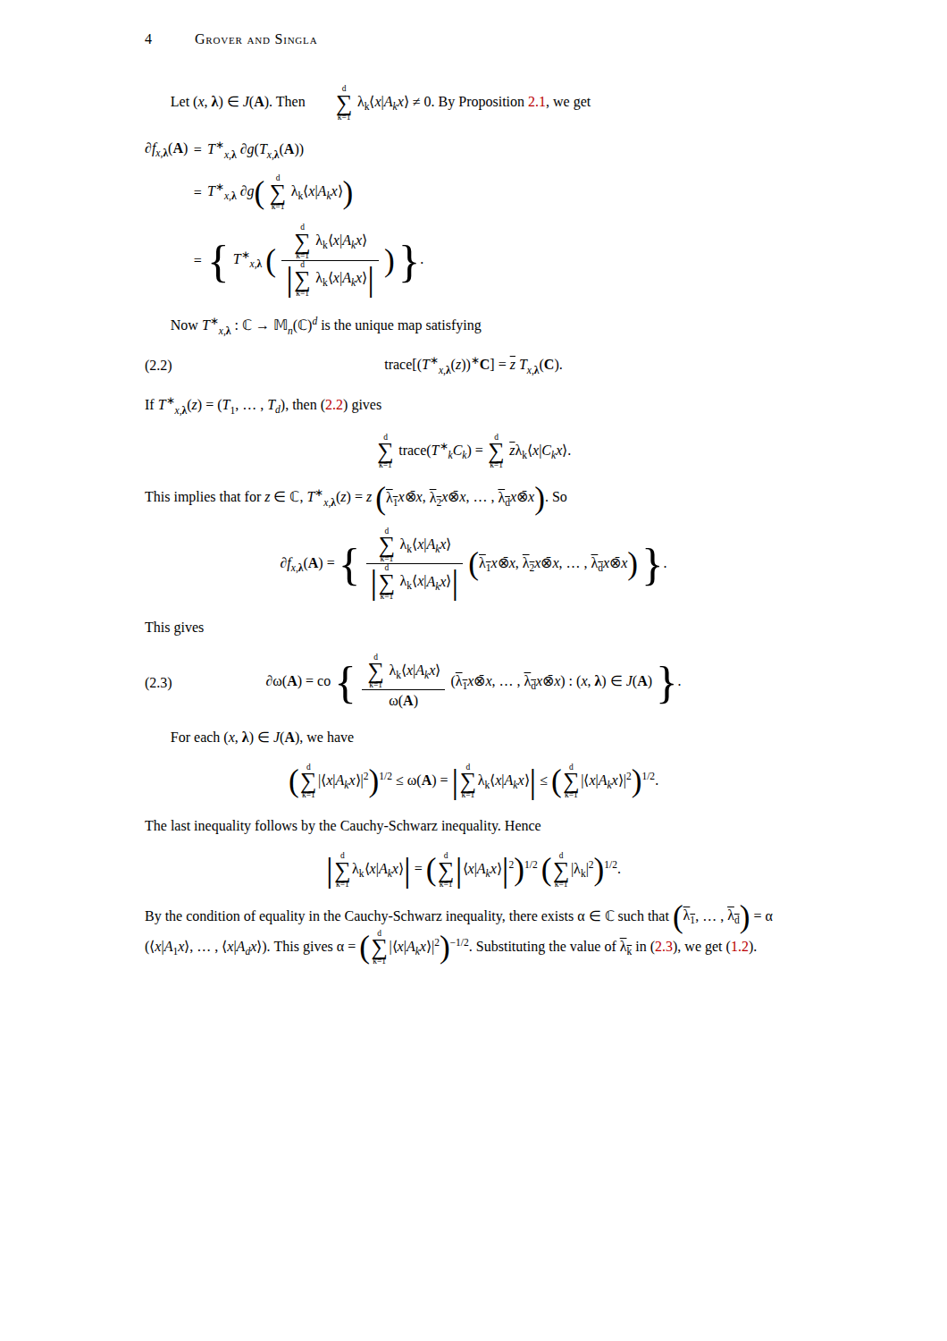4 Grover and Singla
Let (x, λ) ∈ J(A). Then d∑k=1 λk⟨x|Akx⟩ ≠ 0. By Proposition 2.1, we get
∂fx,λ(A)
=
T∗x,λ ∂g(Tx,λ(A))
=
T∗x,λ ∂g( d∑k=1 λk⟨x|Akx⟩)
=
{ T∗x,λ ( d∑k=1 λk⟨x|Akx⟩ |d∑k=1 λk⟨x|Akx⟩| ) }.
Now T∗x,λ : ℂ → 𝕄n(ℂ)d is the unique map satisfying
(2.2)
trace[(T∗x,λ(z))∗C] = z Tx,λ(C).
If T∗x,λ(z) = (T1, … , Td), then (2.2) gives
d∑k=1 trace(T∗kCk) = d∑k=1 zλk⟨x|Ckx⟩.
This implies that for z ∈ ℂ, T∗x,λ(z) = z (λ1 x⊗̄x, λ2 x⊗̄x, … , λd x⊗̄x). So
∂fx,λ(A) = { d∑k=1 λk⟨x|Akx⟩ |d∑k=1 λk⟨x|Akx⟩| (λ1 x⊗̄x, λ2 x⊗̄x, … , λd x⊗̄x) }.
This gives
(2.3)
∂ω(A) = co { d∑k=1 λk⟨x|Akx⟩ ω(A) (λ1 x⊗̄x, … , λd x⊗̄x) : (x, λ) ∈ J(A) }.
For each (x, λ) ∈ J(A), we have
(d∑k=1|⟨x|Akx⟩|2)1/2 ≤ ω(A) = |d∑k=1λk⟨x|Akx⟩| ≤ (d∑k=1|⟨x|Akx⟩|2)1/2.
The last inequality follows by the Cauchy-Schwarz inequality. Hence
|d∑k=1λk⟨x|Akx⟩| = (d∑k=1|⟨x|Akx⟩|2)1/2 (d∑k=1|λk|2)1/2.
By the condition of equality in the Cauchy-Schwarz inequality, there exists α ∈ ℂ such that (λ1, … , λd) = α (⟨x|A1x⟩, … , ⟨x|Adx⟩). This gives α = (d∑k=1|⟨x|Akx⟩|2)−1/2. Substituting the value of λk in (2.3), we get (1.2).